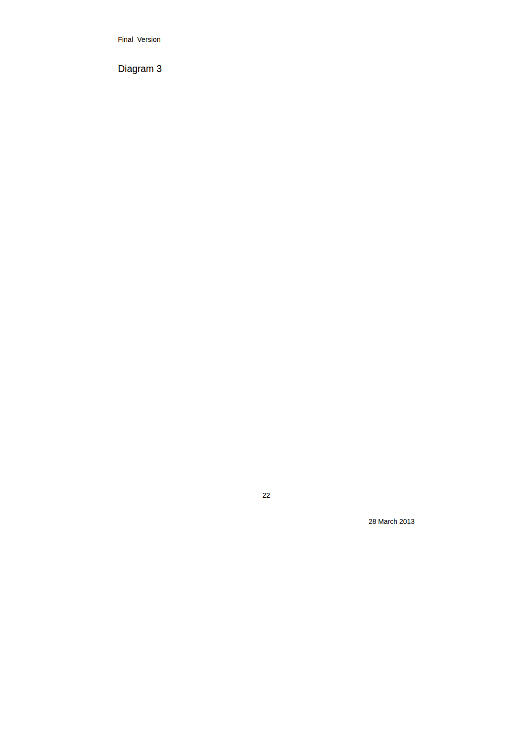Final Version
Diagram 3
22
28 March 2013